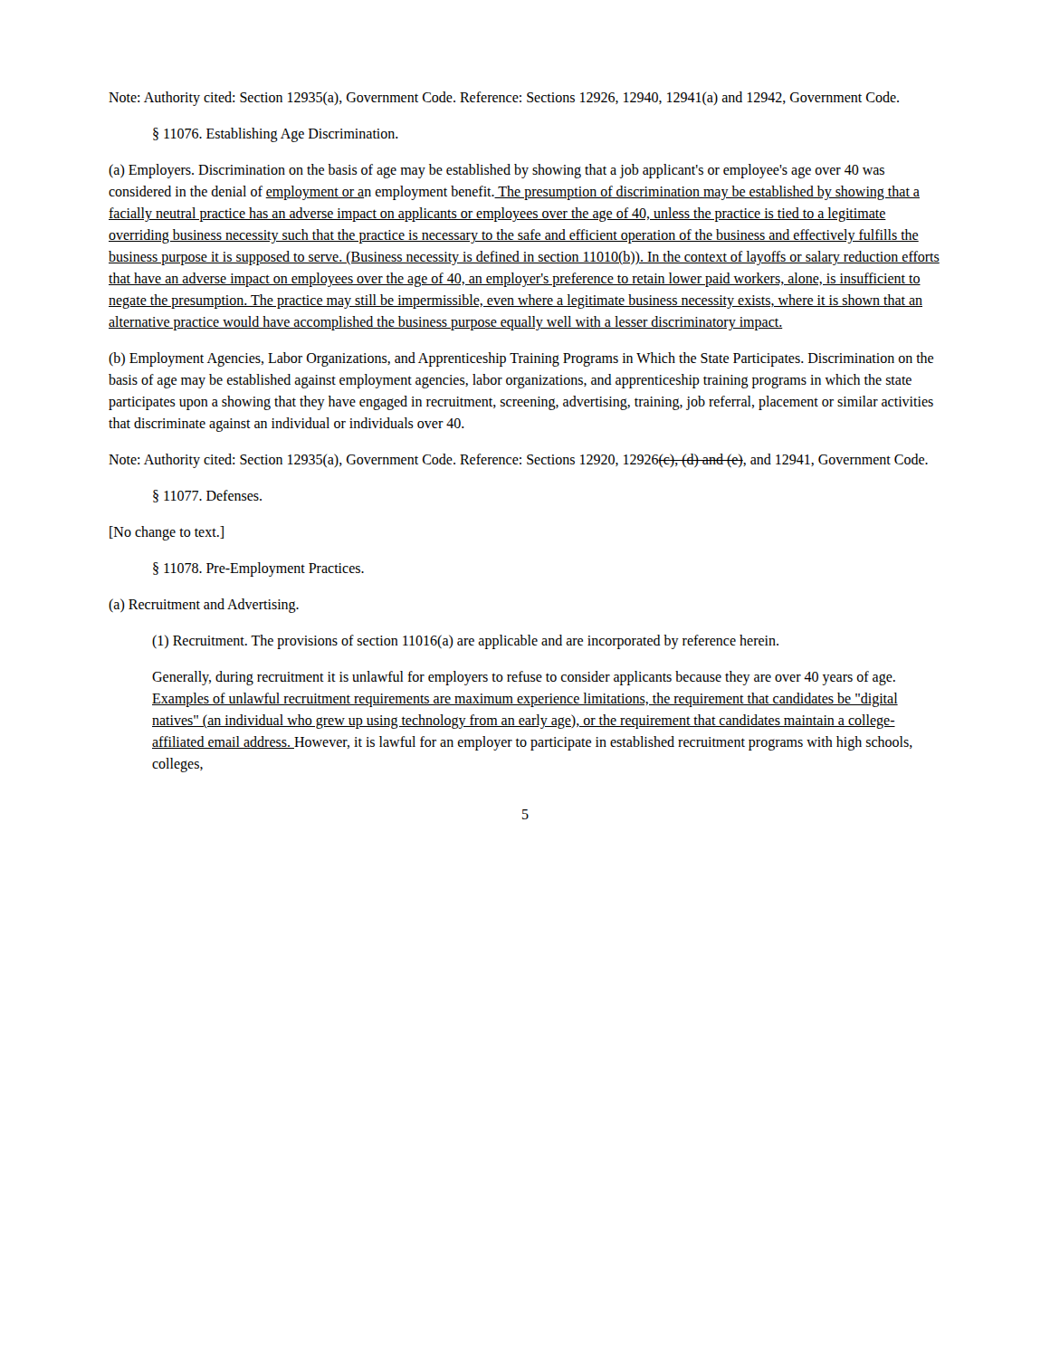Note: Authority cited: Section 12935(a), Government Code. Reference: Sections 12926, 12940, 12941(a) and 12942, Government Code.
§ 11076. Establishing Age Discrimination.
(a) Employers. Discrimination on the basis of age may be established by showing that a job applicant's or employee's age over 40 was considered in the denial of employment or an employment benefit. The presumption of discrimination may be established by showing that a facially neutral practice has an adverse impact on applicants or employees over the age of 40, unless the practice is tied to a legitimate overriding business necessity such that the practice is necessary to the safe and efficient operation of the business and effectively fulfills the business purpose it is supposed to serve. (Business necessity is defined in section 11010(b)). In the context of layoffs or salary reduction efforts that have an adverse impact on employees over the age of 40, an employer's preference to retain lower paid workers, alone, is insufficient to negate the presumption. The practice may still be impermissible, even where a legitimate business necessity exists, where it is shown that an alternative practice would have accomplished the business purpose equally well with a lesser discriminatory impact.
(b) Employment Agencies, Labor Organizations, and Apprenticeship Training Programs in Which the State Participates. Discrimination on the basis of age may be established against employment agencies, labor organizations, and apprenticeship training programs in which the state participates upon a showing that they have engaged in recruitment, screening, advertising, training, job referral, placement or similar activities that discriminate against an individual or individuals over 40.
Note: Authority cited: Section 12935(a), Government Code. Reference: Sections 12920, 12926(c), (d) and (e), and 12941, Government Code.
§ 11077. Defenses.
[No change to text.]
§ 11078. Pre-Employment Practices.
(a) Recruitment and Advertising.
(1) Recruitment. The provisions of section 11016(a) are applicable and are incorporated by reference herein.
Generally, during recruitment it is unlawful for employers to refuse to consider applicants because they are over 40 years of age. Examples of unlawful recruitment requirements are maximum experience limitations, the requirement that candidates be "digital natives" (an individual who grew up using technology from an early age), or the requirement that candidates maintain a college-affiliated email address. However, it is lawful for an employer to participate in established recruitment programs with high schools, colleges,
5